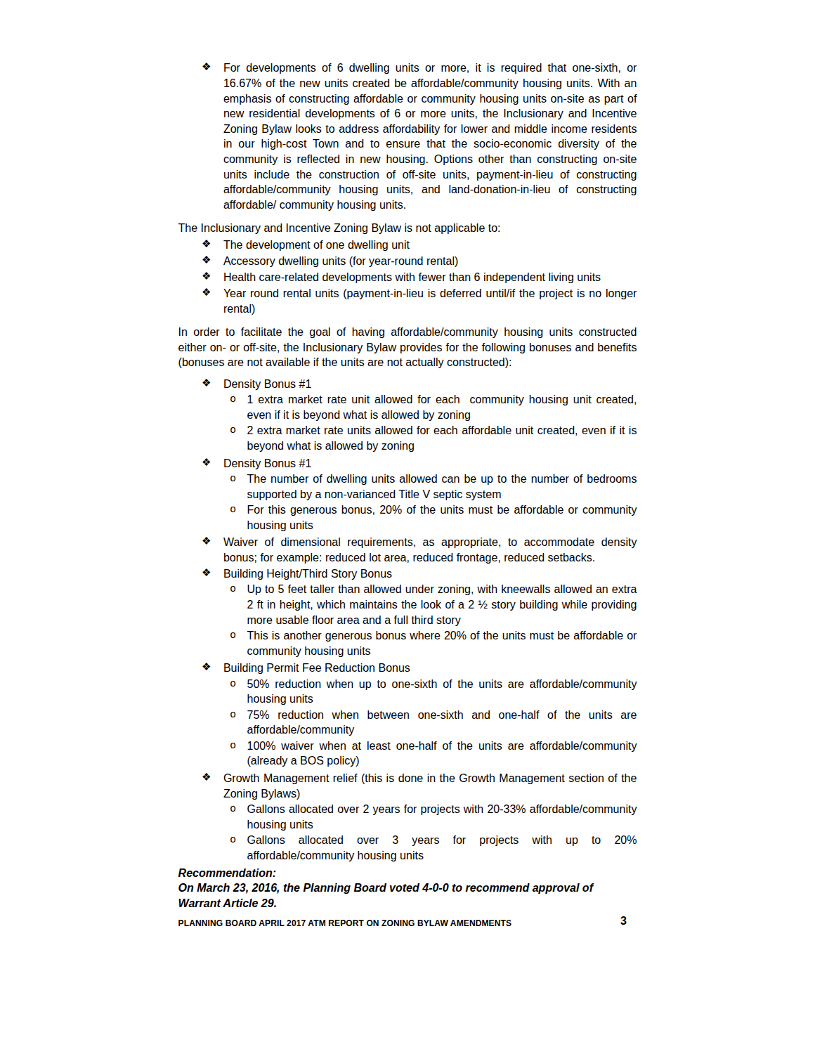For developments of 6 dwelling units or more, it is required that one-sixth, or 16.67% of the new units created be affordable/community housing units. With an emphasis of constructing affordable or community housing units on-site as part of new residential developments of 6 or more units, the Inclusionary and Incentive Zoning Bylaw looks to address affordability for lower and middle income residents in our high-cost Town and to ensure that the socio-economic diversity of the community is reflected in new housing. Options other than constructing on-site units include the construction of off-site units, payment-in-lieu of constructing affordable/community housing units, and land-donation-in-lieu of constructing affordable/ community housing units.
The Inclusionary and Incentive Zoning Bylaw is not applicable to:
The development of one dwelling unit
Accessory dwelling units (for year-round rental)
Health care-related developments with fewer than 6 independent living units
Year round rental units (payment-in-lieu is deferred until/if the project is no longer rental)
In order to facilitate the goal of having affordable/community housing units constructed either on- or off-site, the Inclusionary Bylaw provides for the following bonuses and benefits (bonuses are not available if the units are not actually constructed):
Density Bonus #1
1 extra market rate unit allowed for each community housing unit created, even if it is beyond what is allowed by zoning
2 extra market rate units allowed for each affordable unit created, even if it is beyond what is allowed by zoning
Density Bonus #1
The number of dwelling units allowed can be up to the number of bedrooms supported by a non-varianced Title V septic system
For this generous bonus, 20% of the units must be affordable or community housing units
Waiver of dimensional requirements, as appropriate, to accommodate density bonus; for example: reduced lot area, reduced frontage, reduced setbacks.
Building Height/Third Story Bonus
Up to 5 feet taller than allowed under zoning, with kneewalls allowed an extra 2 ft in height, which maintains the look of a 2 ½ story building while providing more usable floor area and a full third story
This is another generous bonus where 20% of the units must be affordable or community housing units
Building Permit Fee Reduction Bonus
50% reduction when up to one-sixth of the units are affordable/community housing units
75% reduction when between one-sixth and one-half of the units are affordable/community
100% waiver when at least one-half of the units are affordable/community (already a BOS policy)
Growth Management relief (this is done in the Growth Management section of the Zoning Bylaws)
Gallons allocated over 2 years for projects with 20-33% affordable/community housing units
Gallons allocated over 3 years for projects with up to 20% affordable/community housing units
Recommendation:
On March 23, 2016, the Planning Board voted 4-0-0 to recommend approval of Warrant Article 29.
PLANNING BOARD APRIL 2017 ATM REPORT ON ZONING BYLAW AMENDMENTS 3